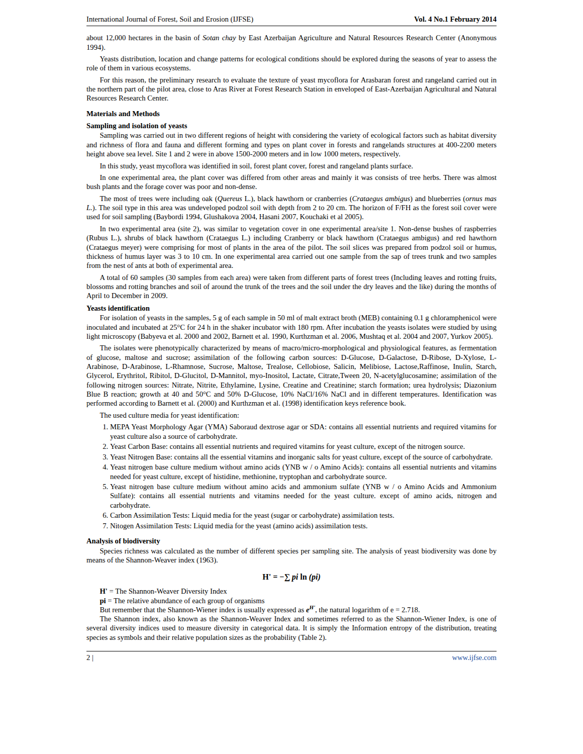International Journal of Forest, Soil and Erosion (IJFSE) Vol. 4 No.1 February 2014
about 12,000 hectares in the basin of Sotan chay by East Azerbaijan Agriculture and Natural Resources Research Center (Anonymous 1994).
Yeasts distribution, location and change patterns for ecological conditions should be explored during the seasons of year to assess the role of them in various ecosystems.
For this reason, the preliminary research to evaluate the texture of yeast mycoflora for Arasbaran forest and rangeland carried out in the northern part of the pilot area, close to Aras River at Forest Research Station in enveloped of East-Azerbaijan Agricultural and Natural Resources Research Center.
Materials and Methods
Sampling and isolation of yeasts
Sampling was carried out in two different regions of height with considering the variety of ecological factors such as habitat diversity and richness of flora and fauna and different forming and types on plant cover in forests and rangelands structures at 400-2200 meters height above sea level. Site 1 and 2 were in above 1500-2000 meters and in low 1000 meters, respectively.
In this study, yeast mycoflora was identified in soil, forest plant cover, forest and rangeland plants surface.
In one experimental area, the plant cover was differed from other areas and mainly it was consists of tree herbs. There was almost bush plants and the forage cover was poor and non-dense.
The most of trees were including oak (Quereus L.), black hawthorn or cranberries (Crataegus ambigus) and blueberries (ornus mas L.). The soil type in this area was undeveloped podzol soil with depth from 2 to 20 cm. The horizon of F/FH as the forest soil cover were used for soil sampling (Baybordi 1994, Glushakova 2004, Hasani 2007, Kouchaki et al 2005).
In two experimental area (site 2), was similar to vegetation cover in one experimental area/site 1. Non-dense bushes of raspberries (Rubus L.), shrubs of black hawthorn (Crataegus L.) including Cranberry or black hawthorn (Crataegus ambigus) and red hawthorn (Crataegus meyer) were comprising for most of plants in the area of the pilot. The soil slices was prepared from podzol soil or humus, thickness of humus layer was 3 to 10 cm. In one experimental area carried out one sample from the sap of trees trunk and two samples from the nest of ants at both of experimental area.
A total of 60 samples (30 samples from each area) were taken from different parts of forest trees (Including leaves and rotting fruits, blossoms and rotting branches and soil of around the trunk of the trees and the soil under the dry leaves and the like) during the months of April to December in 2009.
Yeasts identification
For isolation of yeasts in the samples, 5 g of each sample in 50 ml of malt extract broth (MEB) containing 0.1 g chloramphenicol were inoculated and incubated at 25°C for 24 h in the shaker incubator with 180 rpm. After incubation the yeasts isolates were studied by using light microscopy (Babyeva et al. 2000 and 2002, Barnett et al. 1990, Kurthzman et al. 2006, Mushtaq et al. 2004 and 2007, Yurkov 2005).
The isolates were phenotypically characterized by means of macro/micro-morphological and physiological features, as fermentation of glucose, maltose and sucrose; assimilation of the following carbon sources: D-Glucose, D-Galactose, D-Ribose, D-Xylose, L-Arabinose, D-Arabinose, L-Rhamnose, Sucrose, Maltose, Trealose, Cellobiose, Salicin, Melibiose, Lactose,Raffinose, Inulin, Starch, Glycerol, Erythritol, Ribitol, D-Glucitol, D-Mannitol, myo-Inositol, Lactate, Citrate,Tween 20, N-acetylglucosamine; assimilation of the following nitrogen sources: Nitrate, Nitrite, Ethylamine, Lysine, Creatine and Creatinine; starch formation; urea hydrolysis; Diazonium Blue B reaction; growth at 40 and 50°C and 50% D-Glucose, 10% NaCl/16% NaCl and in different temperatures. Identification was performed according to Barnett et al. (2000) and Kurthzman et al. (1998) identification keys reference book.
The used culture media for yeast identification:
MEPA Yeast Morphology Agar (YMA) Saboraud dextrose agar or SDA: contains all essential nutrients and required vitamins for yeast culture also a source of carbohydrate.
Yeast Carbon Base: contains all essential nutrients and required vitamins for yeast culture, except of the nitrogen source.
Yeast Nitrogen Base: contains all the essential vitamins and inorganic salts for yeast culture, except of the source of carbohydrate.
Yeast nitrogen base culture medium without amino acids (YNB w / o Amino Acids): contains all essential nutrients and vitamins needed for yeast culture, except of histidine, methionine, tryptophan and carbohydrate source.
Yeast nitrogen base culture medium without amino acids and ammonium sulfate (YNB w / o Amino Acids and Ammonium Sulfate): contains all essential nutrients and vitamins needed for the yeast culture. except of amino acids, nitrogen and carbohydrate.
Carbon Assimilation Tests: Liquid media for the yeast (sugar or carbohydrate) assimilation tests.
Nitogen Assimilation Tests: Liquid media for the yeast (amino acids) assimilation tests.
Analysis of biodiversity
Species richness was calculated as the number of different species per sampling site. The analysis of yeast biodiversity was done by means of the Shannon-Weaver index (1963).
H' = −∑ pi ln (pi)
H' = The Shannon-Weaver Diversity Index
pi = The relative abundance of each group of organisms
But remember that the Shannon-Wiener index is usually expressed as eH', the natural logarithm of e = 2.718.
The Shannon index, also known as the Shannon-Weaver Index and sometimes referred to as the Shannon-Wiener Index, is one of several diversity indices used to measure diversity in categorical data. It is simply the Information entropy of the distribution, treating species as symbols and their relative population sizes as the probability (Table 2).
2 | www.ijfse.com